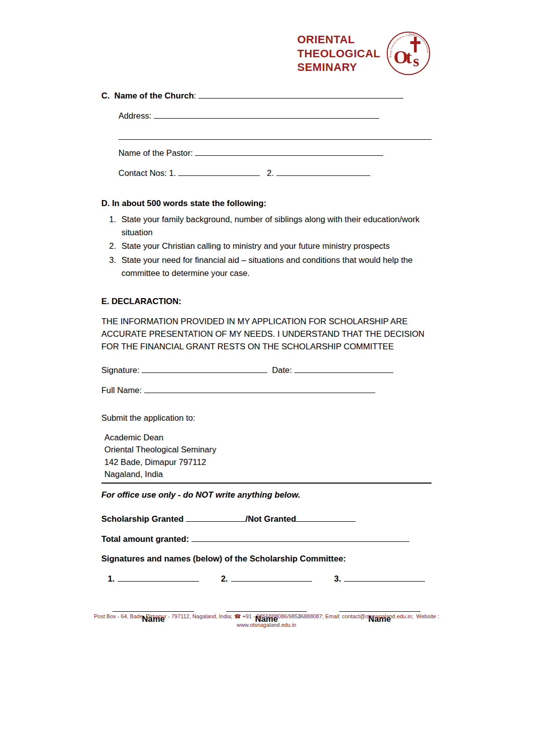Oriental
Theological
Seminary
O t s Being Transformed to Transform
C. Name of the Church:
Address:
Name of the Pastor:
Contact Nos: 1. 2.
D. In about 500 words state the following:
State your family background, number of siblings along with their education/work situation
State your Christian calling to ministry and your future ministry prospects
State your need for financial aid – situations and conditions that would help the committee to determine your case.
E. DECLARACTION:
The information provided in my application for scholarship are accurate presentation of my needs. I understand that the decision for the financial grant rests on the scholarship committee
Signature: Date:
Full Name:
Submit the application to:
Academic Dean
Oriental Theological Seminary
142 Bade, Dimapur 797112
Nagaland, India
For office use only - do NOT write anything below.
Scholarship Granted /Not Granted
Total amount granted:
Signatures and names (below) of the Scholarship Committee:
1.
2.
3.
Name
Name
Name
Post Box - 64, Bade, Dimapur - 797112, Nagaland, India; ☎ +91 - 9856888086/98536888087; Email: contact@otsnagaland.edu.in; Website : www.otsnagaland.edu.in